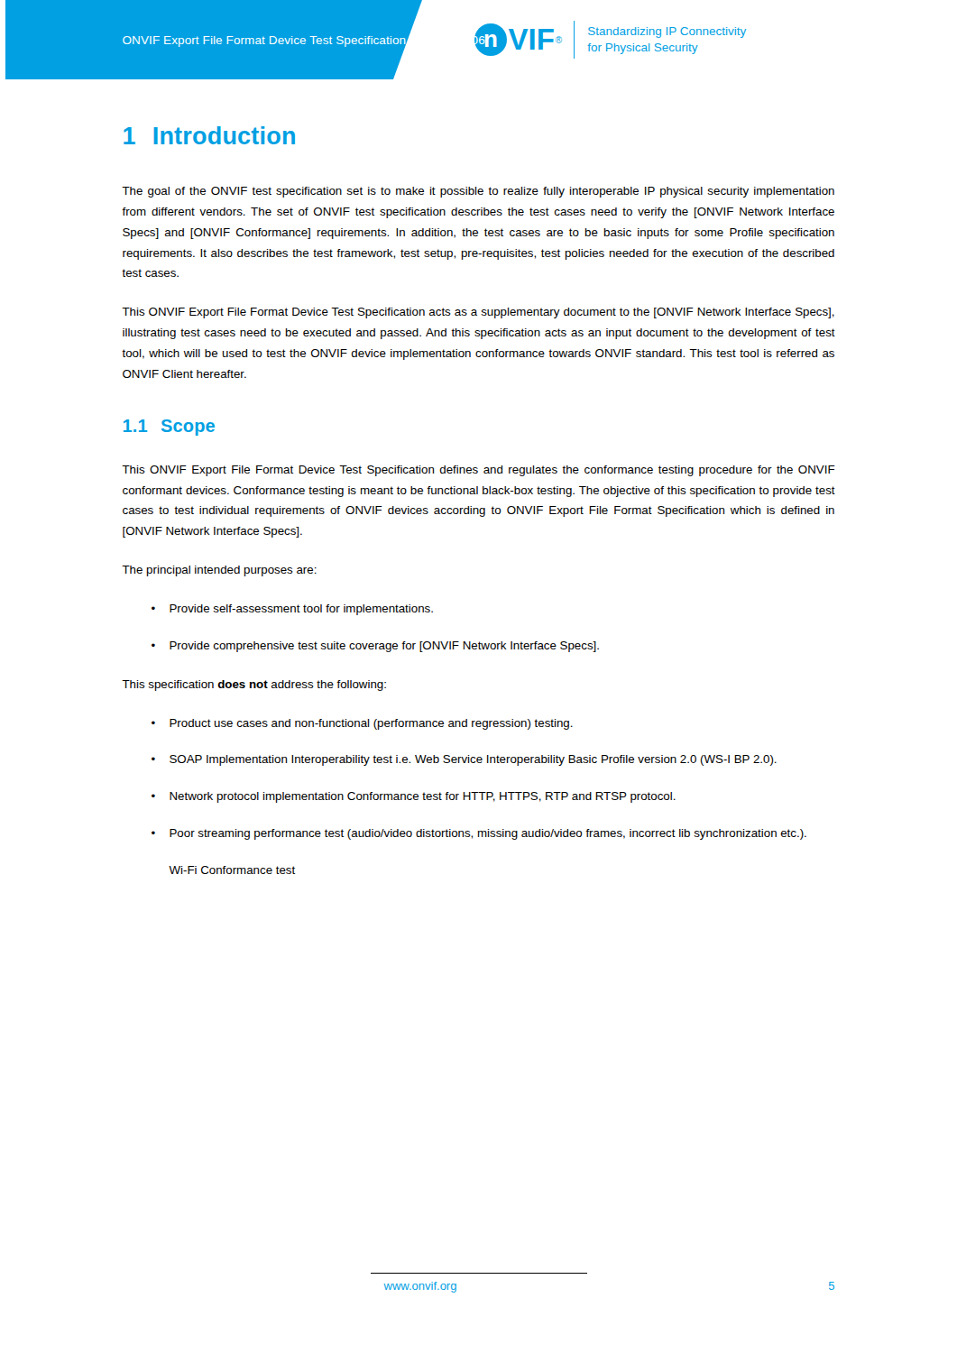ONVIF Export File Format Device Test Specification Version 21.06
nVIF®
Standardizing IP Connectivity
for Physical Security
1 Introduction
The goal of the ONVIF test specification set is to make it possible to realize fully interoperable IP physical security implementation from different vendors. The set of ONVIF test specification describes the test cases need to verify the [ONVIF Network Interface Specs] and [ONVIF Conformance] requirements. In addition, the test cases are to be basic inputs for some Profile specification requirements. It also describes the test framework, test setup, pre-requisites, test policies needed for the execution of the described test cases.
This ONVIF Export File Format Device Test Specification acts as a supplementary document to the [ONVIF Network Interface Specs], illustrating test cases need to be executed and passed. And this specification acts as an input document to the development of test tool, which will be used to test the ONVIF device implementation conformance towards ONVIF standard. This test tool is referred as ONVIF Client hereafter.
1.1 Scope
This ONVIF Export File Format Device Test Specification defines and regulates the conformance testing procedure for the ONVIF conformant devices. Conformance testing is meant to be functional black-box testing. The objective of this specification to provide test cases to test individual requirements of ONVIF devices according to ONVIF Export File Format Specification which is defined in [ONVIF Network Interface Specs].
The principal intended purposes are:
Provide self-assessment tool for implementations.
Provide comprehensive test suite coverage for [ONVIF Network Interface Specs].
This specification does not address the following:
Product use cases and non-functional (performance and regression) testing.
SOAP Implementation Interoperability test i.e. Web Service Interoperability Basic Profile version 2.0 (WS-I BP 2.0).
Network protocol implementation Conformance test for HTTP, HTTPS, RTP and RTSP protocol.
Poor streaming performance test (audio/video distortions, missing audio/video frames, incorrect lib synchronization etc.).
Wi-Fi Conformance test
www.onvif.org
5